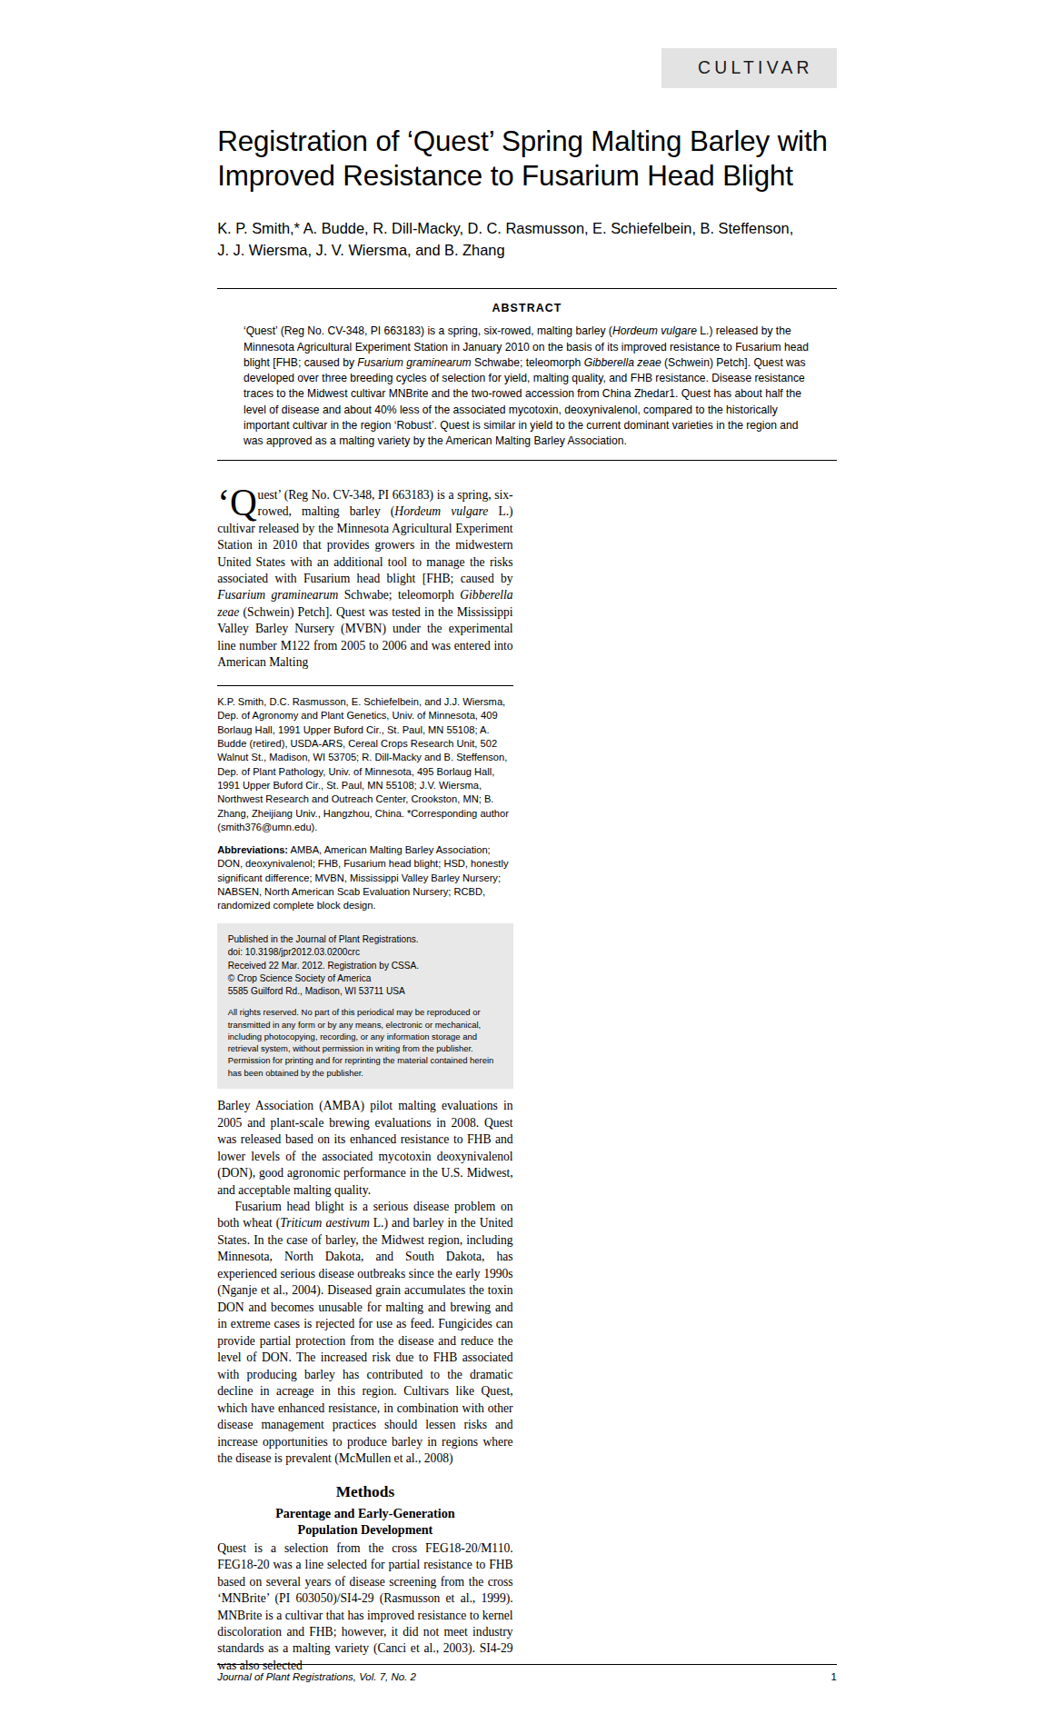CULTIVAR
Registration of ‘Quest’ Spring Malting Barley with Improved Resistance to Fusarium Head Blight
K. P. Smith,* A. Budde, R. Dill-Macky, D. C. Rasmusson, E. Schiefelbein, B. Steffenson,
J. J. Wiersma, J. V. Wiersma, and B. Zhang
ABSTRACT
‘Quest’ (Reg No. CV-348, PI 663183) is a spring, six-rowed, malting barley (Hordeum vulgare L.) released by the Minnesota Agricultural Experiment Station in January 2010 on the basis of its improved resistance to Fusarium head blight [FHB; caused by Fusarium graminearum Schwabe; teleomorph Gibberella zeae (Schwein) Petch]. Quest was developed over three breeding cycles of selection for yield, malting quality, and FHB resistance. Disease resistance traces to the Midwest cultivar MNBrite and the two-rowed accession from China Zhedar1. Quest has about half the level of disease and about 40% less of the associated mycotoxin, deoxynivalenol, compared to the historically important cultivar in the region ‘Robust’. Quest is similar in yield to the current dominant varieties in the region and was approved as a malting variety by the American Malting Barley Association.
‘Quest’ (Reg No. CV-348, PI 663183) is a spring, six-rowed, malting barley (Hordeum vulgare L.) cultivar released by the Minnesota Agricultural Experiment Station in 2010 that provides growers in the midwestern United States with an additional tool to manage the risks associated with Fusarium head blight [FHB; caused by Fusarium graminearum Schwabe; teleomorph Gibberella zeae (Schwein) Petch]. Quest was tested in the Mississippi Valley Barley Nursery (MVBN) under the experimental line number M122 from 2005 to 2006 and was entered into American Malting
K.P. Smith, D.C. Rasmusson, E. Schiefelbein, and J.J. Wiersma, Dep. of Agronomy and Plant Genetics, Univ. of Minnesota, 409 Borlaug Hall, 1991 Upper Buford Cir., St. Paul, MN 55108; A. Budde (retired), USDA-ARS, Cereal Crops Research Unit, 502 Walnut St., Madison, WI 53705; R. Dill-Macky and B. Steffenson, Dep. of Plant Pathology, Univ. of Minnesota, 495 Borlaug Hall, 1991 Upper Buford Cir., St. Paul, MN 55108; J.V. Wiersma, Northwest Research and Outreach Center, Crookston, MN; B. Zhang, Zheijiang Univ., Hangzhou, China. *Corresponding author (smith376@umn.edu).
Abbreviations: AMBA, American Malting Barley Association; DON, deoxynivalenol; FHB, Fusarium head blight; HSD, honestly significant difference; MVBN, Mississippi Valley Barley Nursery; NABSEN, North American Scab Evaluation Nursery; RCBD, randomized complete block design.
Published in the Journal of Plant Registrations.
doi: 10.3198/jpr2012.03.0200crc
Received 22 Mar. 2012. Registration by CSSA.
© Crop Science Society of America
5585 Guilford Rd., Madison, WI 53711 USA
All rights reserved. No part of this periodical may be reproduced or transmitted in any form or by any means, electronic or mechanical, including photocopying, recording, or any information storage and retrieval system, without permission in writing from the publisher. Permission for printing and for reprinting the material contained herein has been obtained by the publisher.
Barley Association (AMBA) pilot malting evaluations in 2005 and plant-scale brewing evaluations in 2008. Quest was released based on its enhanced resistance to FHB and lower levels of the associated mycotoxin deoxynivalenol (DON), good agronomic performance in the U.S. Midwest, and acceptable malting quality.
Fusarium head blight is a serious disease problem on both wheat (Triticum aestivum L.) and barley in the United States. In the case of barley, the Midwest region, including Minnesota, North Dakota, and South Dakota, has experienced serious disease outbreaks since the early 1990s (Nganje et al., 2004). Diseased grain accumulates the toxin DON and becomes unusable for malting and brewing and in extreme cases is rejected for use as feed. Fungicides can provide partial protection from the disease and reduce the level of DON. The increased risk due to FHB associated with producing barley has contributed to the dramatic decline in acreage in this region. Cultivars like Quest, which have enhanced resistance, in combination with other disease management practices should lessen risks and increase opportunities to produce barley in regions where the disease is prevalent (McMullen et al., 2008)
Methods
Parentage and Early-Generation
Population Development
Quest is a selection from the cross FEG18-20/M110. FEG18-20 was a line selected for partial resistance to FHB based on several years of disease screening from the cross ‘MNBrite’ (PI 603050)/SI4-29 (Rasmusson et al., 1999). MNBrite is a cultivar that has improved resistance to kernel discoloration and FHB; however, it did not meet industry standards as a malting variety (Canci et al., 2003). SI4-29 was also selected
Journal of Plant Registrations, Vol. 7, No. 2
1